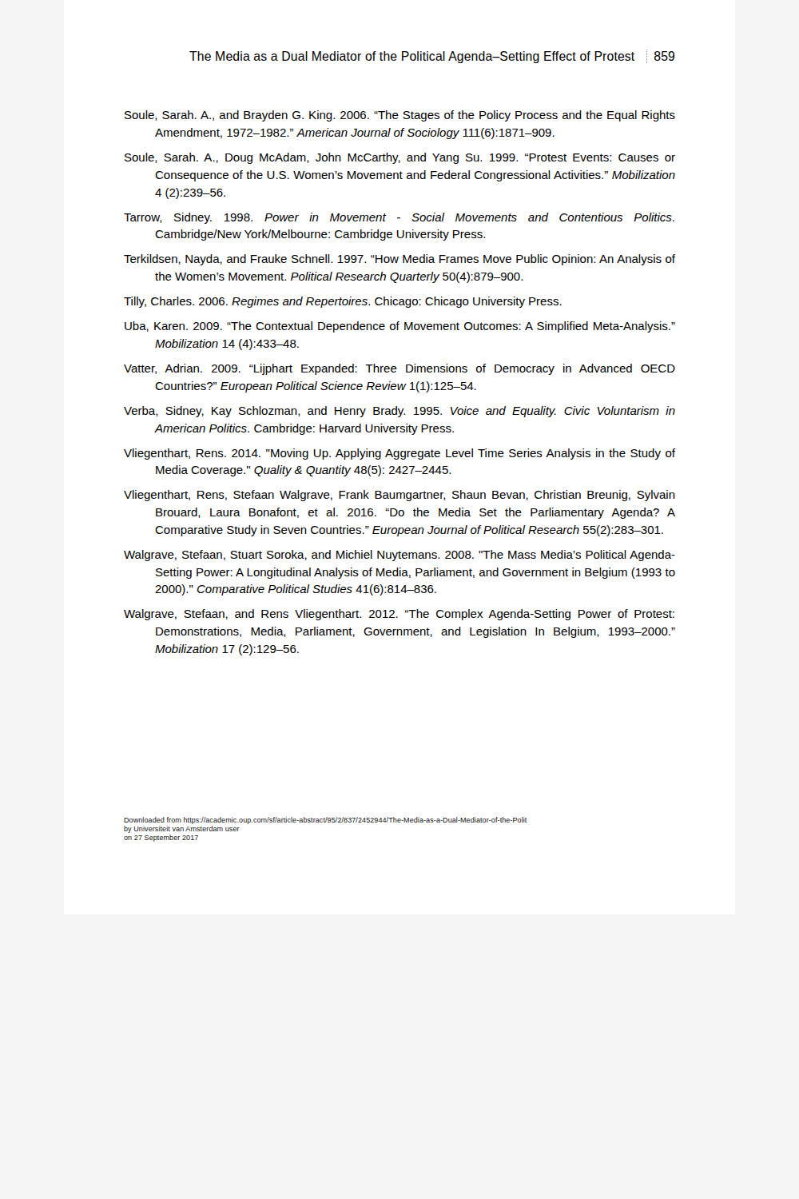The Media as a Dual Mediator of the Political Agenda–Setting Effect of Protest859
Soule, Sarah. A., and Brayden G. King. 2006. “The Stages of the Policy Process and the Equal Rights Amendment, 1972–1982.” American Journal of Sociology 111(6):1871–909.
Soule, Sarah. A., Doug McAdam, John McCarthy, and Yang Su. 1999. “Protest Events: Causes or Consequence of the U.S. Women’s Movement and Federal Congressional Activities.” Mobilization 4 (2):239–56.
Tarrow, Sidney. 1998. Power in Movement - Social Movements and Contentious Politics. Cambridge/New York/Melbourne: Cambridge University Press.
Terkildsen, Nayda, and Frauke Schnell. 1997. “How Media Frames Move Public Opinion: An Analysis of the Women’s Movement. Political Research Quarterly 50(4):879–900.
Tilly, Charles. 2006. Regimes and Repertoires. Chicago: Chicago University Press.
Uba, Karen. 2009. “The Contextual Dependence of Movement Outcomes: A Simplified Meta-Analysis.” Mobilization 14 (4):433–48.
Vatter, Adrian. 2009. “Lijphart Expanded: Three Dimensions of Democracy in Advanced OECD Countries?” European Political Science Review 1(1):125–54.
Verba, Sidney, Kay Schlozman, and Henry Brady. 1995. Voice and Equality. Civic Voluntarism in American Politics. Cambridge: Harvard University Press.
Vliegenthart, Rens. 2014. "Moving Up. Applying Aggregate Level Time Series Analysis in the Study of Media Coverage." Quality & Quantity 48(5): 2427–2445.
Vliegenthart, Rens, Stefaan Walgrave, Frank Baumgartner, Shaun Bevan, Christian Breunig, Sylvain Brouard, Laura Bonafont, et al. 2016. “Do the Media Set the Parliamentary Agenda? A Comparative Study in Seven Countries.” European Journal of Political Research 55(2):283–301.
Walgrave, Stefaan, Stuart Soroka, and Michiel Nuytemans. 2008. "The Mass Media’s Political Agenda-Setting Power: A Longitudinal Analysis of Media, Parliament, and Government in Belgium (1993 to 2000)." Comparative Political Studies 41(6):814–836.
Walgrave, Stefaan, and Rens Vliegenthart. 2012. “The Complex Agenda-Setting Power of Protest: Demonstrations, Media, Parliament, Government, and Legislation In Belgium, 1993–2000.” Mobilization 17 (2):129–56.
Downloaded from https://academic.oup.com/sf/article-abstract/95/2/837/2452944/The-Media-as-a-Dual-Mediator-of-the-Polit
by Universiteit van Amsterdam user
on 27 September 2017